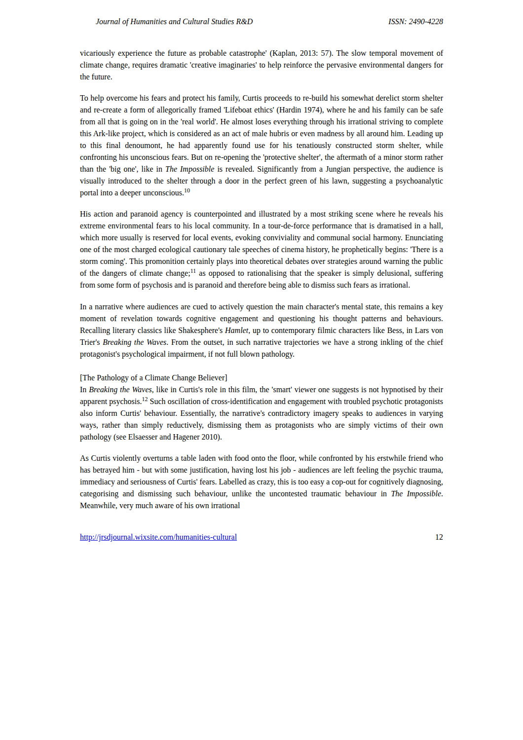Journal of Humanities and Cultural Studies R&D ISSN: 2490-4228
vicariously experience the future as probable catastrophe' (Kaplan, 2013: 57). The slow temporal movement of climate change, requires dramatic 'creative imaginaries' to help reinforce the pervasive environmental dangers for the future.
To help overcome his fears and protect his family, Curtis proceeds to re-build his somewhat derelict storm shelter and re-create a form of allegorically framed 'Lifeboat ethics' (Hardin 1974), where he and his family can be safe from all that is going on in the 'real world'. He almost loses everything through his irrational striving to complete this Ark-like project, which is considered as an act of male hubris or even madness by all around him. Leading up to this final denoumont, he had apparently found use for his tenatiously constructed storm shelter, while confronting his unconscious fears. But on re-opening the 'protective shelter', the aftermath of a minor storm rather than the 'big one', like in The Impossible is revealed. Significantly from a Jungian perspective, the audience is visually introduced to the shelter through a door in the perfect green of his lawn, suggesting a psychoanalytic portal into a deeper unconscious.10
His action and paranoid agency is counterpointed and illustrated by a most striking scene where he reveals his extreme environmental fears to his local community. In a tour-de-force performance that is dramatised in a hall, which more usually is reserved for local events, evoking conviviality and communal social harmony. Enunciating one of the most charged ecological cautionary tale speeches of cinema history, he prophetically begins: 'There is a storm coming'. This promonition certainly plays into theoretical debates over strategies around warning the public of the dangers of climate change;11 as opposed to rationalising that the speaker is simply delusional, suffering from some form of psychosis and is paranoid and therefore being able to dismiss such fears as irrational.
In a narrative where audiences are cued to actively question the main character's mental state, this remains a key moment of revelation towards cognitive engagement and questioning his thought patterns and behaviours. Recalling literary classics like Shakesphere's Hamlet, up to contemporary filmic characters like Bess, in Lars von Trier's Breaking the Waves. From the outset, in such narrative trajectories we have a strong inkling of the chief protagonist's psychological impairment, if not full blown pathology.
[The Pathology of a Climate Change Believer]
In Breaking the Waves, like in Curtis's role in this film, the 'smart' viewer one suggests is not hypnotised by their apparent psychosis.12 Such oscillation of cross-identification and engagement with troubled psychotic protagonists also inform Curtis' behaviour. Essentially, the narrative's contradictory imagery speaks to audiences in varying ways, rather than simply reductively, dismissing them as protagonists who are simply victims of their own pathology (see Elsaesser and Hagener 2010).
As Curtis violently overturns a table laden with food onto the floor, while confronted by his erstwhile friend who has betrayed him - but with some justification, having lost his job - audiences are left feeling the psychic trauma, immediacy and seriousness of Curtis' fears. Labelled as crazy, this is too easy a cop-out for cognitively diagnosing, categorising and dismissing such behaviour, unlike the uncontested traumatic behaviour in The Impossible. Meanwhile, very much aware of his own irrational
http://jrsdjournal.wixsite.com/humanities-cultural 12